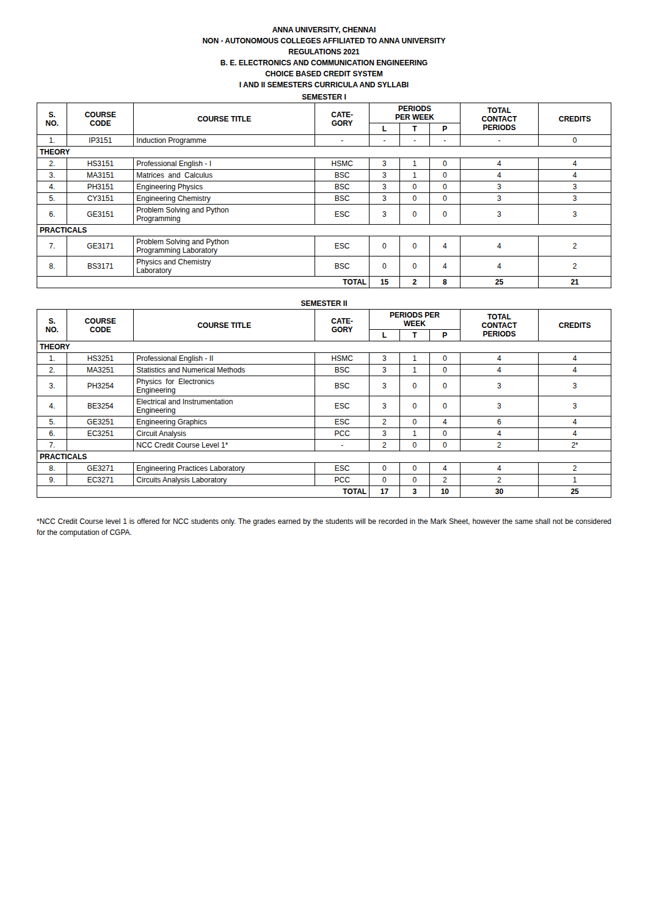ANNA UNIVERSITY, CHENNAI
NON - AUTONOMOUS COLLEGES AFFILIATED TO ANNA UNIVERSITY
REGULATIONS 2021
B. E. ELECTRONICS AND COMMUNICATION ENGINEERING
CHOICE BASED CREDIT SYSTEM
I AND II SEMESTERS CURRICULA AND SYLLABI
SEMESTER I
| S. NO. | COURSE CODE | COURSE TITLE | CATE- GORY | PERIODS PER WEEK | TOTAL CONTACT PERIODS | CREDITS |
| --- | --- | --- | --- | --- | --- | --- |
| L | T | P |
| 1. | IP3151 | Induction Programme | - | - | - | - | - | 0 |
| THEORY |
| 2. | HS3151 | Professional English - I | HSMC | 3 | 1 | 0 | 4 | 4 |
| 3. | MA3151 | Matrices and Calculus | BSC | 3 | 1 | 0 | 4 | 4 |
| 4. | PH3151 | Engineering Physics | BSC | 3 | 0 | 0 | 3 | 3 |
| 5. | CY3151 | Engineering Chemistry | BSC | 3 | 0 | 0 | 3 | 3 |
| 6. | GE3151 | Problem Solving and Python Programming | ESC | 3 | 0 | 0 | 3 | 3 |
| PRACTICALS |
| 7. | GE3171 | Problem Solving and Python Programming Laboratory | ESC | 0 | 0 | 4 | 4 | 2 |
| 8. | BS3171 | Physics and Chemistry Laboratory | BSC | 0 | 0 | 4 | 4 | 2 |
| TOTAL | 15 | 2 | 8 | 25 | 21 |
SEMESTER II
| S. NO. | COURSE CODE | COURSE TITLE | CATE- GORY | PERIODS PER WEEK | TOTAL CONTACT PERIODS | CREDITS |
| --- | --- | --- | --- | --- | --- | --- |
| L | T | P |
| THEORY |
| 1. | HS3251 | Professional English - II | HSMC | 3 | 1 | 0 | 4 | 4 |
| 2. | MA3251 | Statistics and Numerical Methods | BSC | 3 | 1 | 0 | 4 | 4 |
| 3. | PH3254 | Physics for Electronics Engineering | BSC | 3 | 0 | 0 | 3 | 3 |
| 4. | BE3254 | Electrical and Instrumentation Engineering | ESC | 3 | 0 | 0 | 3 | 3 |
| 5. | GE3251 | Engineering Graphics | ESC | 2 | 0 | 4 | 6 | 4 |
| 6. | EC3251 | Circuit Analysis | PCC | 3 | 1 | 0 | 4 | 4 |
| 7. | | NCC Credit Course Level 1* | - | 2 | 0 | 0 | 2 | 2* |
| PRACTICALS |
| 8. | GE3271 | Engineering Practices Laboratory | ESC | 0 | 0 | 4 | 4 | 2 |
| 9. | EC3271 | Circuits Analysis Laboratory | PCC | 0 | 0 | 2 | 2 | 1 |
| TOTAL | 17 | 3 | 10 | 30 | 25 |
*NCC Credit Course level 1 is offered for NCC students only. The grades earned by the students will be recorded in the Mark Sheet, however the same shall not be considered for the computation of CGPA.